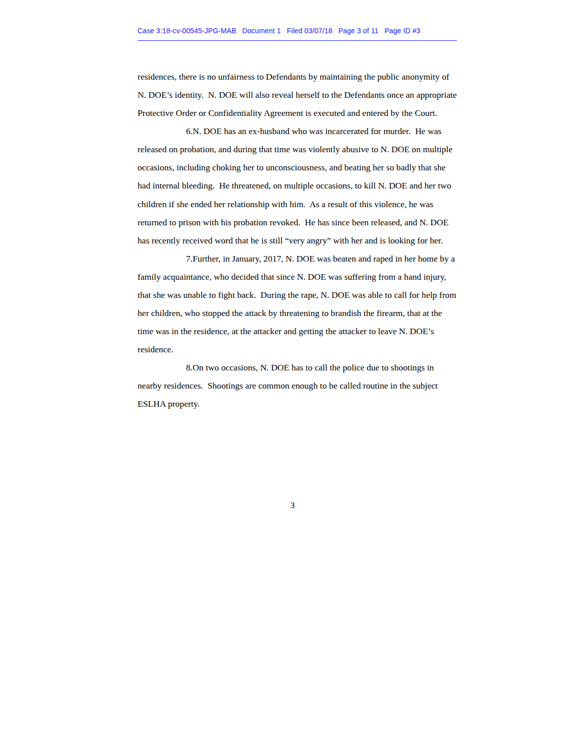Case 3:18-cv-00545-JPG-MAB Document 1 Filed 03/07/18 Page 3 of 11 Page ID #3
residences, there is no unfairness to Defendants by maintaining the public anonymity of N. DOE’s identity. N. DOE will also reveal herself to the Defendants once an appropriate Protective Order or Confidentiality Agreement is executed and entered by the Court.
6. N. DOE has an ex‑husband who was incarcerated for murder. He was released on probation, and during that time was violently abusive to N. DOE on multiple occasions, including choking her to unconsciousness, and beating her so badly that she had internal bleeding. He threatened, on multiple occasions, to kill N. DOE and her two children if she ended her relationship with him. As a result of this violence, he was returned to prison with his probation revoked. He has since been released, and N. DOE has recently received word that he is still “very angry” with her and is looking for her.
7. Further, in January, 2017, N. DOE was beaten and raped in her home by a family acquaintance, who decided that since N. DOE was suffering from a hand injury, that she was unable to fight back. During the rape, N. DOE was able to call for help from her children, who stopped the attack by threatening to brandish the firearm, that at the time was in the residence, at the attacker and getting the attacker to leave N. DOE’s residence.
8. On two occasions, N. DOE has to call the police due to shootings in nearby residences. Shootings are common enough to be called routine in the subject ESLHA property.
3